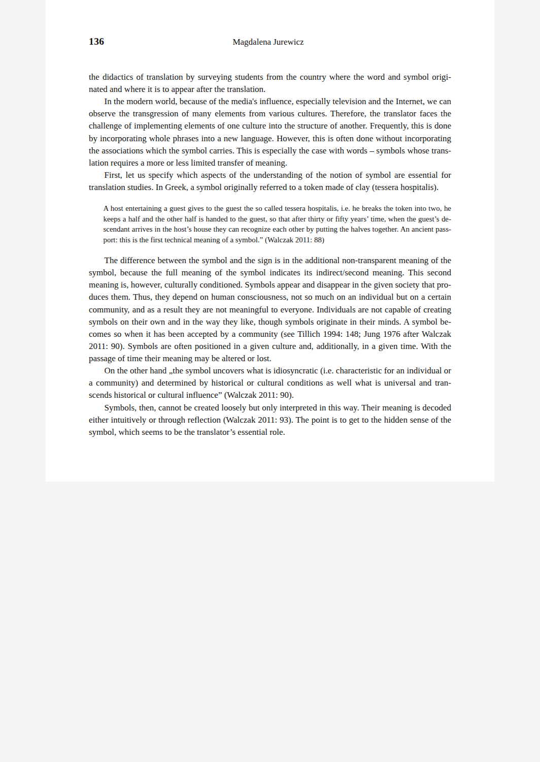136 Magdalena Jurewicz
the didactics of translation by surveying students from the country where the word and symbol originated and where it is to appear after the translation.
In the modern world, because of the media's influence, especially television and the Internet, we can observe the transgression of many elements from various cultures. Therefore, the translator faces the challenge of implementing elements of one culture into the structure of another. Frequently, this is done by incorporating whole phrases into a new language. However, this is often done without incorporating the associations which the symbol carries. This is especially the case with words – symbols whose translation requires a more or less limited transfer of meaning.
First, let us specify which aspects of the understanding of the notion of symbol are essential for translation studies. In Greek, a symbol originally referred to a token made of clay (tessera hospitalis).
A host entertaining a guest gives to the guest the so called tessera hospitalis, i.e. he breaks the token into two, he keeps a half and the other half is handed to the guest, so that after thirty or fifty years’ time, when the guest’s descendant arrives in the host’s house they can recognize each other by putting the halves together. An ancient passport: this is the first technical meaning of a symbol.” (Walczak 2011: 88)
The difference between the symbol and the sign is in the additional non-transparent meaning of the symbol, because the full meaning of the symbol indicates its indirect/second meaning. This second meaning is, however, culturally conditioned. Symbols appear and disappear in the given society that produces them. Thus, they depend on human consciousness, not so much on an individual but on a certain community, and as a result they are not meaningful to everyone. Individuals are not capable of creating symbols on their own and in the way they like, though symbols originate in their minds. A symbol becomes so when it has been accepted by a community (see Tillich 1994: 148; Jung 1976 after Walczak 2011: 90). Symbols are often positioned in a given culture and, additionally, in a given time. With the passage of time their meaning may be altered or lost.
On the other hand „the symbol uncovers what is idiosyncratic (i.e. characteristic for an individual or a community) and determined by historical or cultural conditions as well what is universal and transcends historical or cultural influence” (Walczak 2011: 90).
Symbols, then, cannot be created loosely but only interpreted in this way. Their meaning is decoded either intuitively or through reflection (Walczak 2011: 93). The point is to get to the hidden sense of the symbol, which seems to be the translator’s essential role.